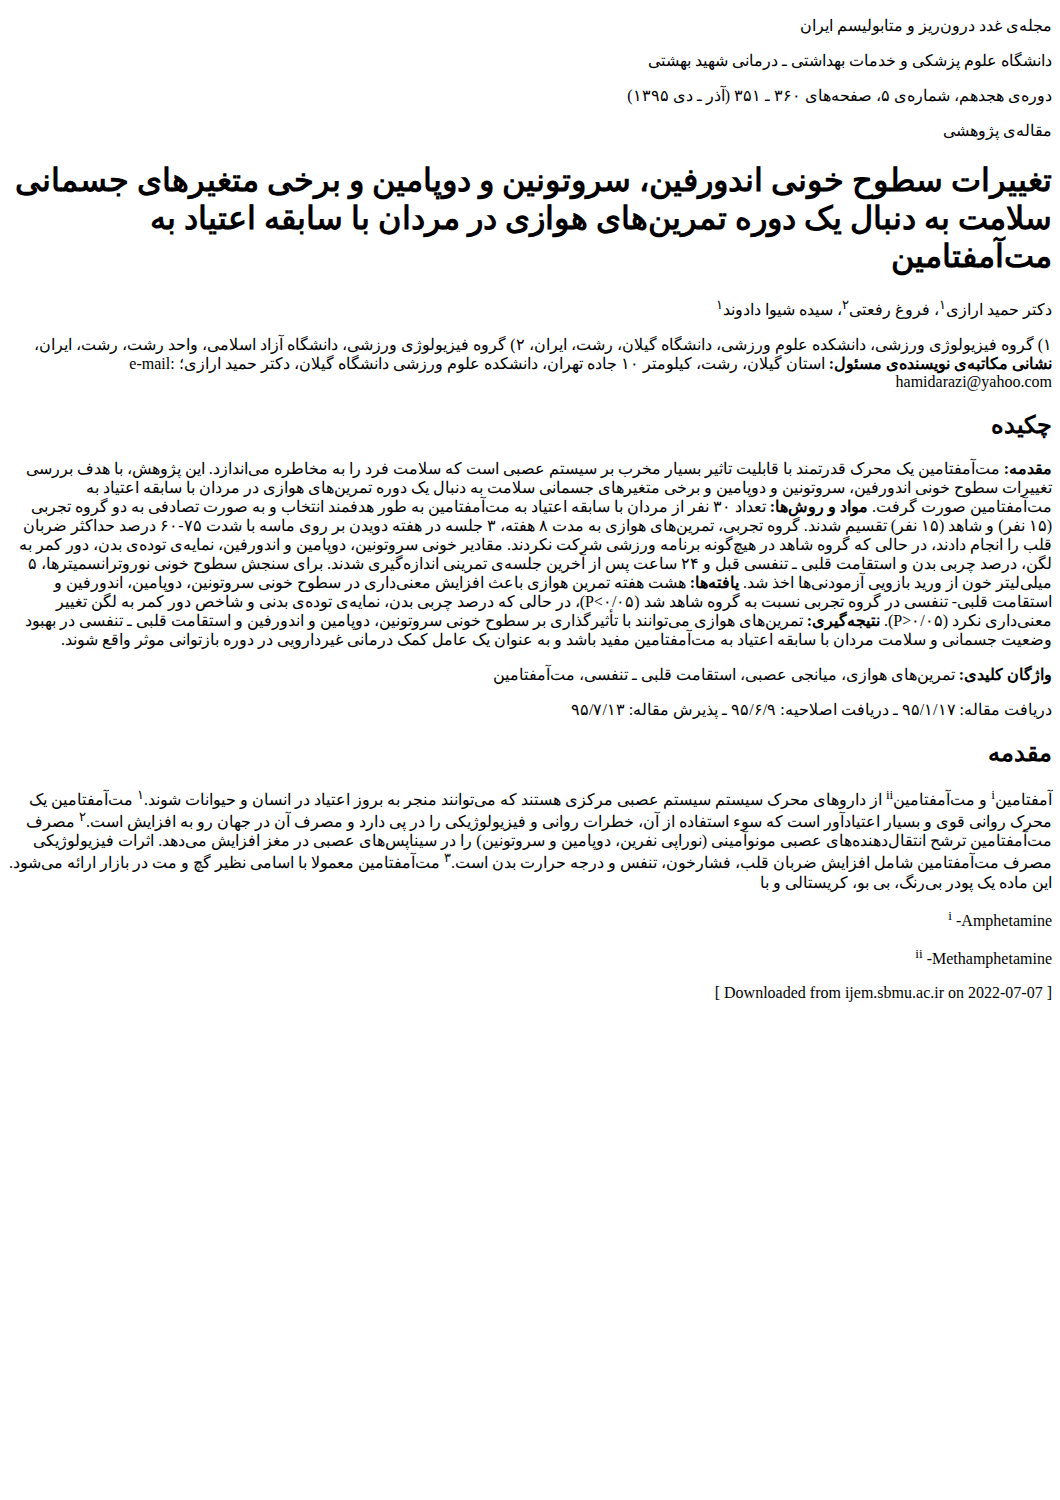مجله‌ی غدد درون‌ریز و متابولیسم ایران
دانشگاه علوم پزشکی و خدمات بهداشتی ـ درمانی شهید بهشتی
دوره‌ی هجدهم، شماره‌ی ۵، صفحه‌های ۳۶۰ ـ ۳۵۱ (آذر ـ دی ۱۳۹۵)
مقاله‌ی پژوهشی
تغییرات سطوح خونی اندورفین، سروتونین و دوپامین و برخی متغیرهای جسمانی سلامت به دنبال یک دوره تمرین‌های هوازی در مردان با سابقه اعتیاد به مت‌آمفتامین
دکتر حمید ارازی۱، فروغ رفعتی۲، سیده شیوا دادوند۱
۱) گروه فیزیولوژی ورزشی، دانشکده علوم ورزشی، دانشگاه گیلان، رشت، ایران، ۲) گروه فیزیولوژی ورزشی، دانشگاه آزاد اسلامی، واحد رشت، رشت، ایران، نشانی مکاتبه‌ی نویسنده‌ی مسئول: استان گیلان، رشت، کیلومتر ۱۰ جاده تهران، دانشکده علوم ورزشی دانشگاه گیلان، دکتر حمید ارازی؛ e-mail: hamidarazi@yahoo.com
چکیده
مقدمه: مت‌آمفتامین یک محرک قدرتمند با قابلیت تاثیر بسیار مخرب بر سیستم عصبی است که سلامت فرد را به مخاطره می‌اندازد. این پژوهش، با هدف بررسی تغییرات سطوح خونی اندورفین، سروتونین و دوپامین و برخی متغیرهای جسمانی سلامت به دنبال یک دوره تمرین‌های هوازی در مردان با سابقه اعتیاد به مت‌آمفتامین صورت گرفت. مواد و روش‌ها: تعداد ۳۰ نفر از مردان با سابقه اعتیاد به مت‌آمفتامین به طور هدفمند انتخاب و به صورت تصادفی به دو گروه تجربی (۱۵ نفر) و شاهد (۱۵ نفر) تقسیم شدند. گروه تجربی، تمرین‌های هوازی به مدت ۸ هفته، ۳ جلسه در هفته دویدن بر روی ماسه با شدت ۷۵-۶۰ درصد حداکثر ضربان قلب را انجام دادند، در حالی که گروه شاهد در هیچ‌گونه برنامه ورزشی شرکت نکردند. مقادیر خونی سروتونین، دوپامین و اندورفین، نمایه‌ی توده‌ی بدن، دور کمر به لگن، درصد چربی بدن و استقامت قلبی ـ تنفسی قبل و ۲۴ ساعت پس از آخرین جلسه‌ی تمرینی اندازه‌گیری شدند. برای سنجش سطوح خونی نوروترانسمیترها، ۵ میلی‌لیتر خون از ورید بازویی آزمودنی‌ها اخذ شد. یافته‌ها: هشت هفته تمرین هوازی باعث افزایش معنی‌داری در سطوح خونی سروتونین، دوپامین، اندورفین و استقامت قلبی- تنفسی در گروه تجربی نسبت به گروه شاهد شد (P<۰/۰۵)، در حالی که درصد چربی بدن، نمایه‌ی توده‌ی بدنی و شاخص دور کمر به لگن تغییر معنی‌داری نکرد (P>۰/۰۵). نتیجه‌گیری: تمرین‌های هوازی می‌توانند با تأثیرگذاری بر سطوح خونی سروتونین، دوپامین و اندورفین و استقامت قلبی ـ تنفسی در بهبود وضعیت جسمانی و سلامت مردان با سابقه اعتیاد به مت‌آمفتامین مفید باشد و به عنوان یک عامل کمک درمانی غیردارویی در دوره بازتوانی موثر واقع شوند.
واژگان کلیدی: تمرین‌های هوازی، میانجی عصبی، استقامت قلبی ـ تنفسی، مت‌آمفتامین
دریافت مقاله: ۹۵/۱/۱۷ ـ دریافت اصلاحیه: ۹۵/۶/۹ ـ پذیرش مقاله: ۹۵/۷/۱۳
مقدمه
آمفتامینi و مت‌آمفتامینii از داروهای محرک سیستم سیستم عصبی مرکزی هستند که می‌توانند منجر به بروز اعتیاد در انسان و حیوانات شوند.۱ مت‌آمفتامین یک محرک روانی قوی و بسیار اعتیادآور است که سوء استفاده از آن، خطرات روانی و فیزیولوژیکی را در پی دارد و مصرف آن در جهان رو به افزایش است.۲ مصرف مت‌آمفتامین ترشح انتقال‌دهنده‌های عصبی مونوآمینی (نوراپی نفرین، دوپامین و سروتونین) را در سیناپس‌های عصبی در مغز افزایش می‌دهد. اثرات فیزیولوژیکی مصرف مت‌آمفتامین شامل افزایش ضربان قلب، فشارخون، تنفس و درجه حرارت بدن است.۳ مت‌آمفتامین معمولا با اسامی نظیر گچ و مت در بازار ارائه می‌شود. این ماده یک پودر بی‌رنگ، بی بو، کریستالی و با
i -Amphetamine
ii -Methamphetamine
[ Downloaded from ijem.sbmu.ac.ir on 2022-07-07 ]